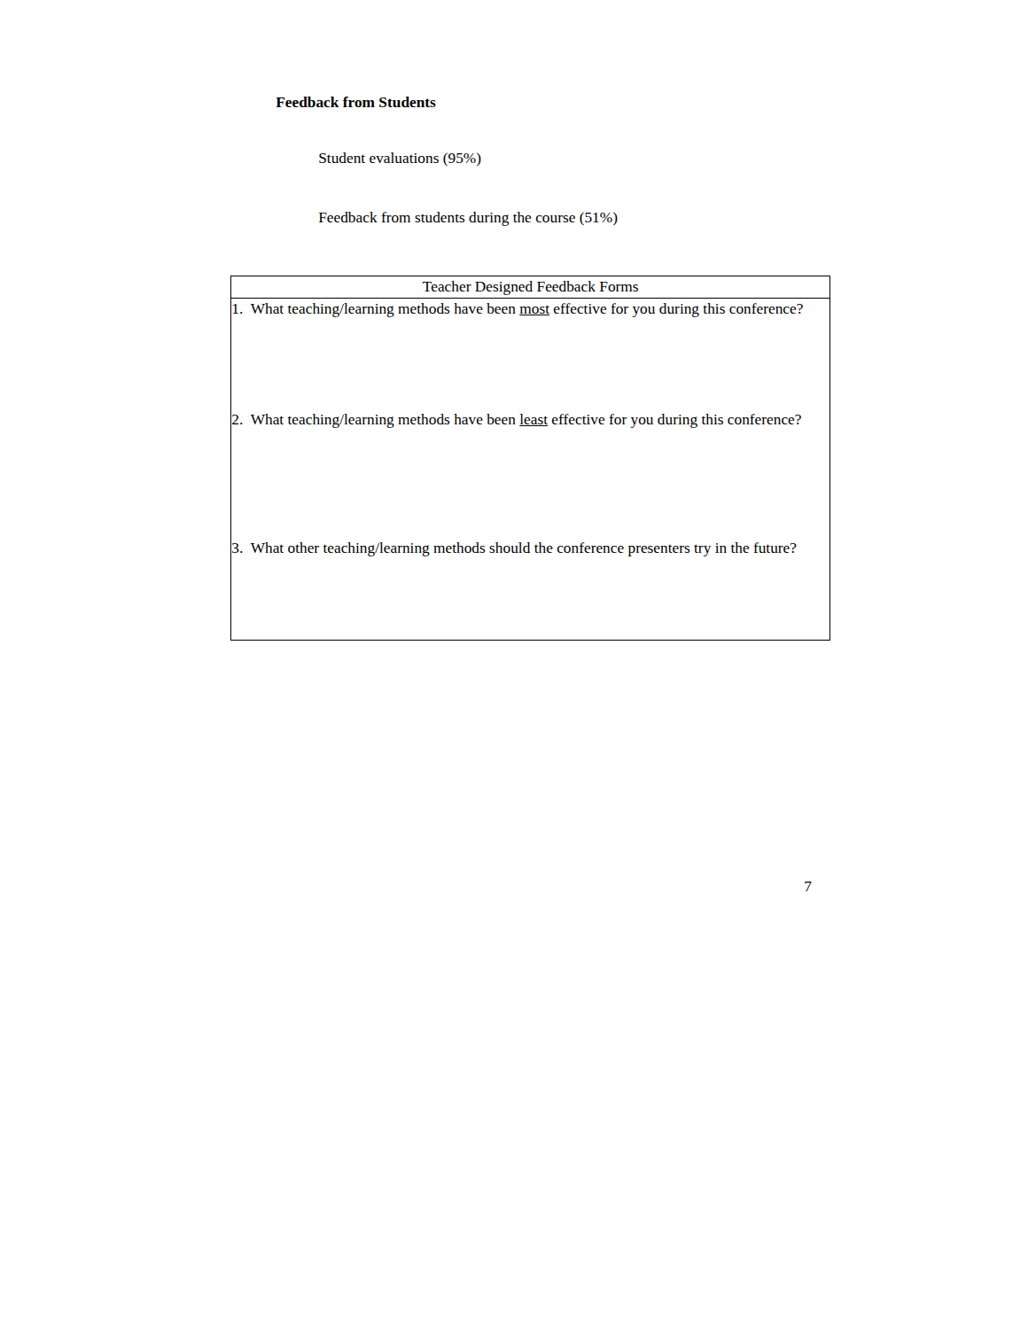Feedback from Students
Student evaluations (95%)
Feedback from students during the course (51%)
| Teacher Designed Feedback Forms |
| 1. What teaching/learning methods have been most effective for you during this conference? 2. What teaching/learning methods have been least effective for you during this conference? 3. What other teaching/learning methods should the conference presenters try in the future? |
7